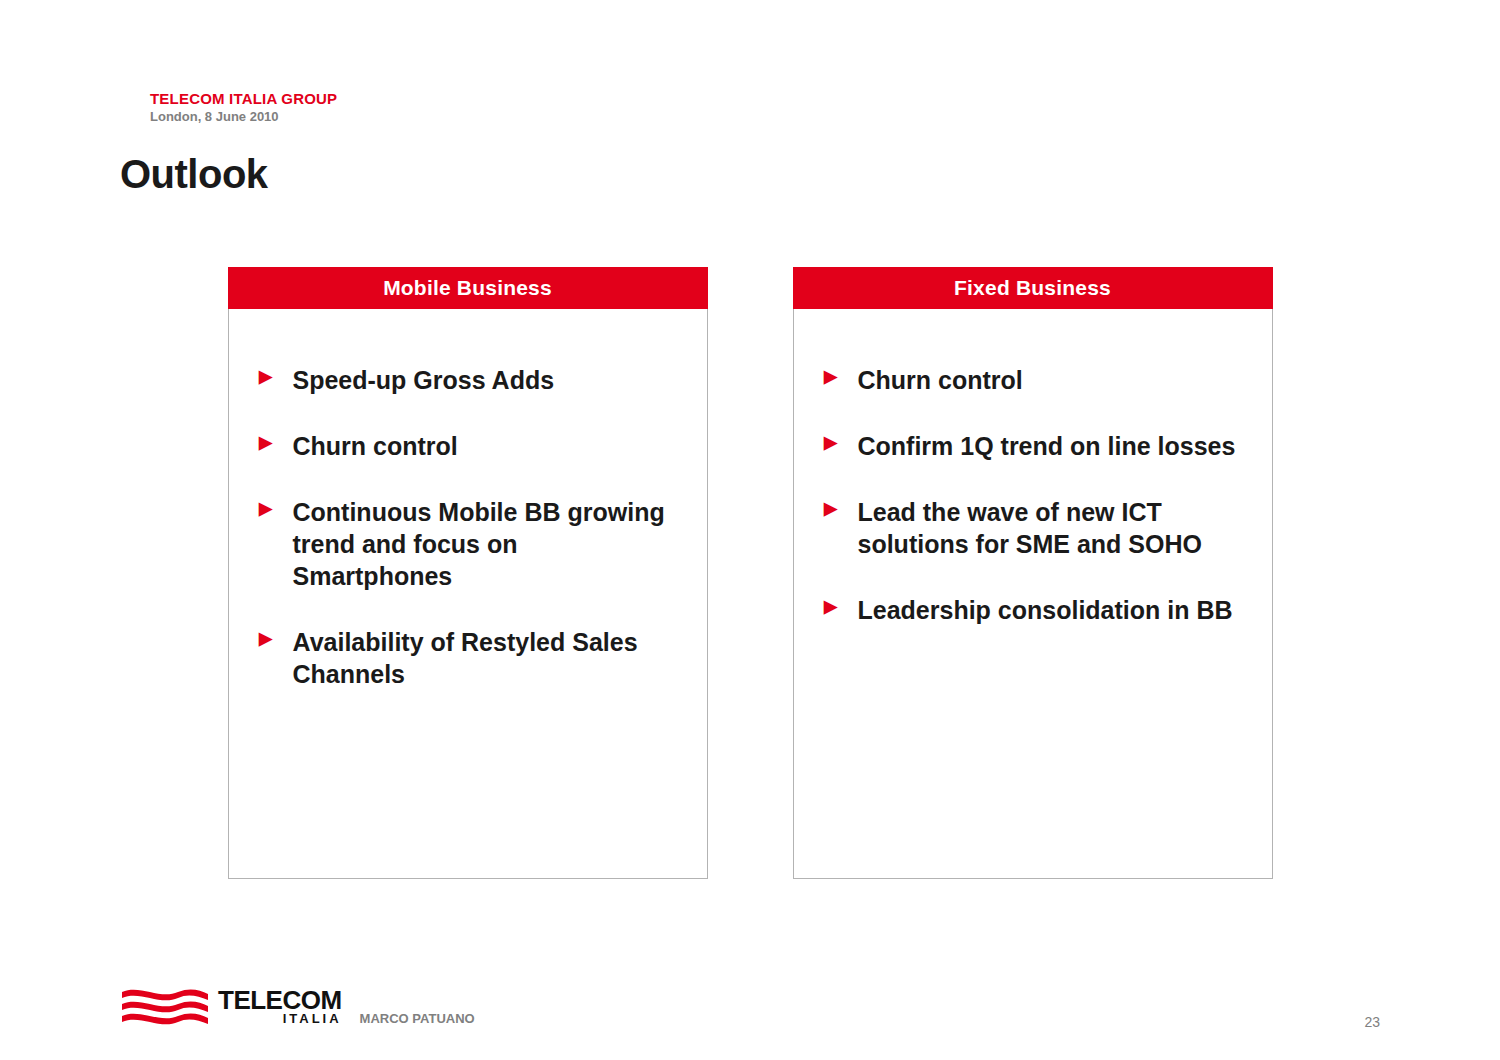TELECOM ITALIA GROUP
London, 8 June 2010
Outlook
Mobile Business
Speed-up Gross Adds
Churn control
Continuous Mobile BB growing trend and focus on Smartphones
Availability of Restyled Sales Channels
Fixed Business
Churn control
Confirm 1Q trend on line losses
Lead the wave of new ICT solutions for SME and SOHO
Leadership consolidation in BB
TELECOM ITALIA
MARCO PATUANO
23